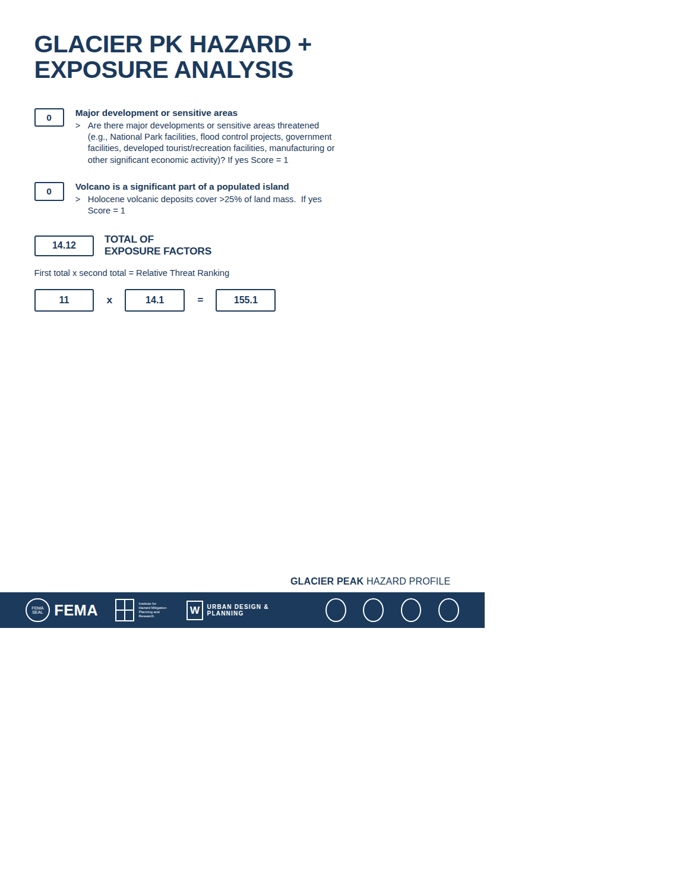GLACIER PK HAZARD + EXPOSURE ANALYSIS
0
Major development or sensitive areas
Are there major developments or sensitive areas threatened (e.g., National Park facilities, flood control projects, government facilities, developed tourist/recreation facilities, manufacturing or other significant economic activity)? If yes Score = 1
0
Volcano is a significant part of a populated island
Holocene volcanic deposits cover >25% of land mass. If yes Score = 1
14.12
TOTAL OF
EXPOSURE FACTORS
First total x second total = Relative Threat Ranking
11
x
14.1
=
155.1
GLACIER PEAK HAZARD PROFILE
FEMA
SEAL
FEMA
Institute for
Hazard Mitigation
Planning and Research
W
URBAN DESIGN & PLANNING
SEAL
SEAL
SEAL
SEAL